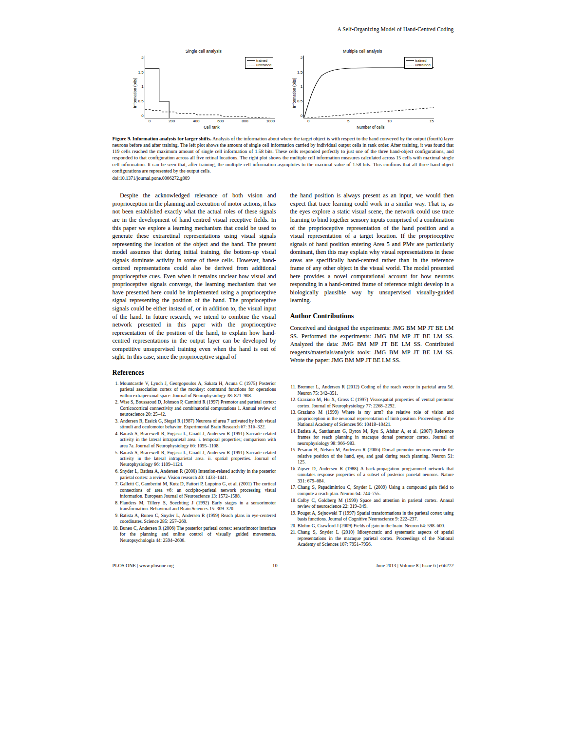A Self-Organizing Model of Hand-Centred Coding
Single cell analysis
Information (bits)
2 1.5 1 0.5 0
trained
untrained
02004006008001000
Cell rank
Multiple cell analysis
Information (bits)
2 1.5 1 0.5 0
trained
untrained
051015
Number of cells
Figure 9. Information analysis for larger shifts. Analysis of the information about where the target object is with respect to the hand conveyed by the output (fourth) layer neurons before and after training. The left plot shows the amount of single cell information carried by individual output cells in rank order. After training, it was found that 119 cells reached the maximum amount of single cell information of 1.58 bits. These cells responded perfectly to just one of the three hand-object configurations, and responded to that configuration across all five retinal locations. The right plot shows the multiple cell information measures calculated across 15 cells with maximal single cell information. It can be seen that, after training, the multiple cell information asymptotes to the maximal value of 1.58 bits. This confirms that all three hand-object configurations are represented by the output cells.
doi:10.1371/journal.pone.0066272.g009
Despite the acknowledged relevance of both vision and proprioception in the planning and execution of motor actions, it has not been established exactly what the actual roles of these signals are in the development of hand-centred visual receptive fields. In this paper we explore a learning mechanism that could be used to generate these extraretinal representations using visual signals representing the location of the object and the hand. The present model assumes that during initial training, the bottom-up visual signals dominate activity in some of these cells. However, hand-centred representations could also be derived from additional proprioceptive cues. Even when it remains unclear how visual and proprioceptive signals converge, the learning mechanism that we have presented here could be implemented using a proprioceptive signal representing the position of the hand. The proprioceptive signals could be either instead of, or in addition to, the visual input of the hand. In future research, we intend to combine the visual network presented in this paper with the proprioceptive representation of the position of the hand, to explain how hand-centred representations in the output layer can be developed by competitive unsupervised training even when the hand is out of sight. In this case, since the proprioceptive signal of
References
Mountcastle V, Lynch J, Georgopoulos A, Sakata H, Acuna C (1975) Posterior parietal association cortex of the monkey: command functions for operations within extrapersonal space. Journal of Neurophysiology 38: 871–908.
Wise S, Boussaoud D, Johnson P, Caminiti R (1997) Premotor and parietal cortex: Corticocortical connectivity and combinatorial computations 1. Annual review of neuroscience 20: 25–42.
Andersen R, Essick G, Siegel R (1987) Neurons of area 7 activated by both visual stimuli and oculomotor behavior. Experimental Brain Research 67: 316–322.
Barash S, Bracewell R, Fogassi L, Gnadt J, Andersen R (1991) Saccade-related activity in the lateral intraparietal area. i. temporal properties; comparison with area 7a. Journal of Neurophysiology 66: 1095–1108.
Barash S, Bracewell R, Fogassi L, Gnadt J, Andersen R (1991) Saccade-related activity in the lateral intraparietal area. ii. spatial properties. Journal of Neurophysiology 66: 1109–1124.
Snyder L, Batista A, Andersen R (2000) Intention-related activity in the posterior parietal cortex: a review. Vision research 40: 1433–1441.
Galletti C, Gamberini M, Kutz D, Fattori P, Luppino G, et al. (2001) The cortical connections of area v6: an occipito-parietal network processing visual information. European Journal of Neuroscience 13: 1572–1588.
Flanders M, Tillery S, Soechting J (1992) Early stages in a sensorimotor transformation. Behavioral and Brain Sciences 15: 309–320.
Batista A, Buneo C, Snyder L, Andersen R (1999) Reach plans in eye-centered coordinates. Science 285: 257–260.
Buneo C, Andersen R (2006) The posterior parietal cortex: sensorimotor interface for the planning and online control of visually guided movements. Neuropsychologia 44: 2594–2606.
the hand position is always present as an input, we would then expect that trace learning could work in a similar way. That is, as the eyes explore a static visual scene, the network could use trace learning to bind together sensory inputs comprised of a combination of the proprioceptive representation of the hand position and a visual representation of a target location. If the proprioceptive signals of hand position entering Area 5 and PMv are particularly dominant, then this may explain why visual representations in these areas are specifically hand-centred rather than in the reference frame of any other object in the visual world. The model presented here provides a novel computational account for how neurons responding in a hand-centred frame of reference might develop in a biologically plausible way by unsupervised visually-guided learning.
Author Contributions
Conceived and designed the experiments: JMG BM MP JT BE LM SS. Performed the experiments: JMG BM MP JT BE LM SS. Analyzed the data: JMG BM MP JT BE LM SS. Contributed reagents/materials/analysis tools: JMG BM MP JT BE LM SS. Wrote the paper: JMG BM MP JT BE LM SS.
Bremner L, Andersen R (2012) Coding of the reach vector in parietal area 5d. Neuron 75: 342–351.
Graziano M, Hu X, Gross C (1997) Visuospatial properties of ventral premotor cortex. Journal of Neurophysiology 77: 2268–2292.
Graziano M (1999) Where is my arm? the relative role of vision and proprioception in the neuronal representation of limb position. Proceedings of the National Academy of Sciences 96: 10418–10421.
Batista A, Santhanam G, Byron M, Ryu S, Afshar A, et al. (2007) Reference frames for reach planning in macaque dorsal premotor cortex. Journal of neurophysiology 98: 966–983.
Pesaran B, Nelson M, Andersen R (2006) Dorsal premotor neurons encode the relative position of the hand, eye, and goal during reach planning. Neuron 51: 125.
Zipser D, Andersen R (1988) A back-propagation programmed network that simulates response properties of a subset of posterior parietal neurons. Nature 331: 679–684.
Chang S, Papadimitriou C, Snyder L (2009) Using a compound gain field to compute a reach plan. Neuron 64: 744–755.
Colby C, Goldberg M (1999) Space and attention in parietal cortex. Annual review of neuroscience 22: 319–349.
Pouget A, Sejnowski T (1997) Spatial transformations in the parietal cortex using basis functions. Journal of Cognitive Neuroscience 9: 222–237.
Blohm G, Crawford J (2009) Fields of gain in the brain. Neuron 64: 598–600.
Chang S, Snyder L (2010) Idiosyncratic and systematic aspects of spatial representations in the macaque parietal cortex. Proceedings of the National Academy of Sciences 107: 7951–7956.
PLOS ONE | www.plosone.org
10
June 2013 | Volume 8 | Issue 6 | e66272